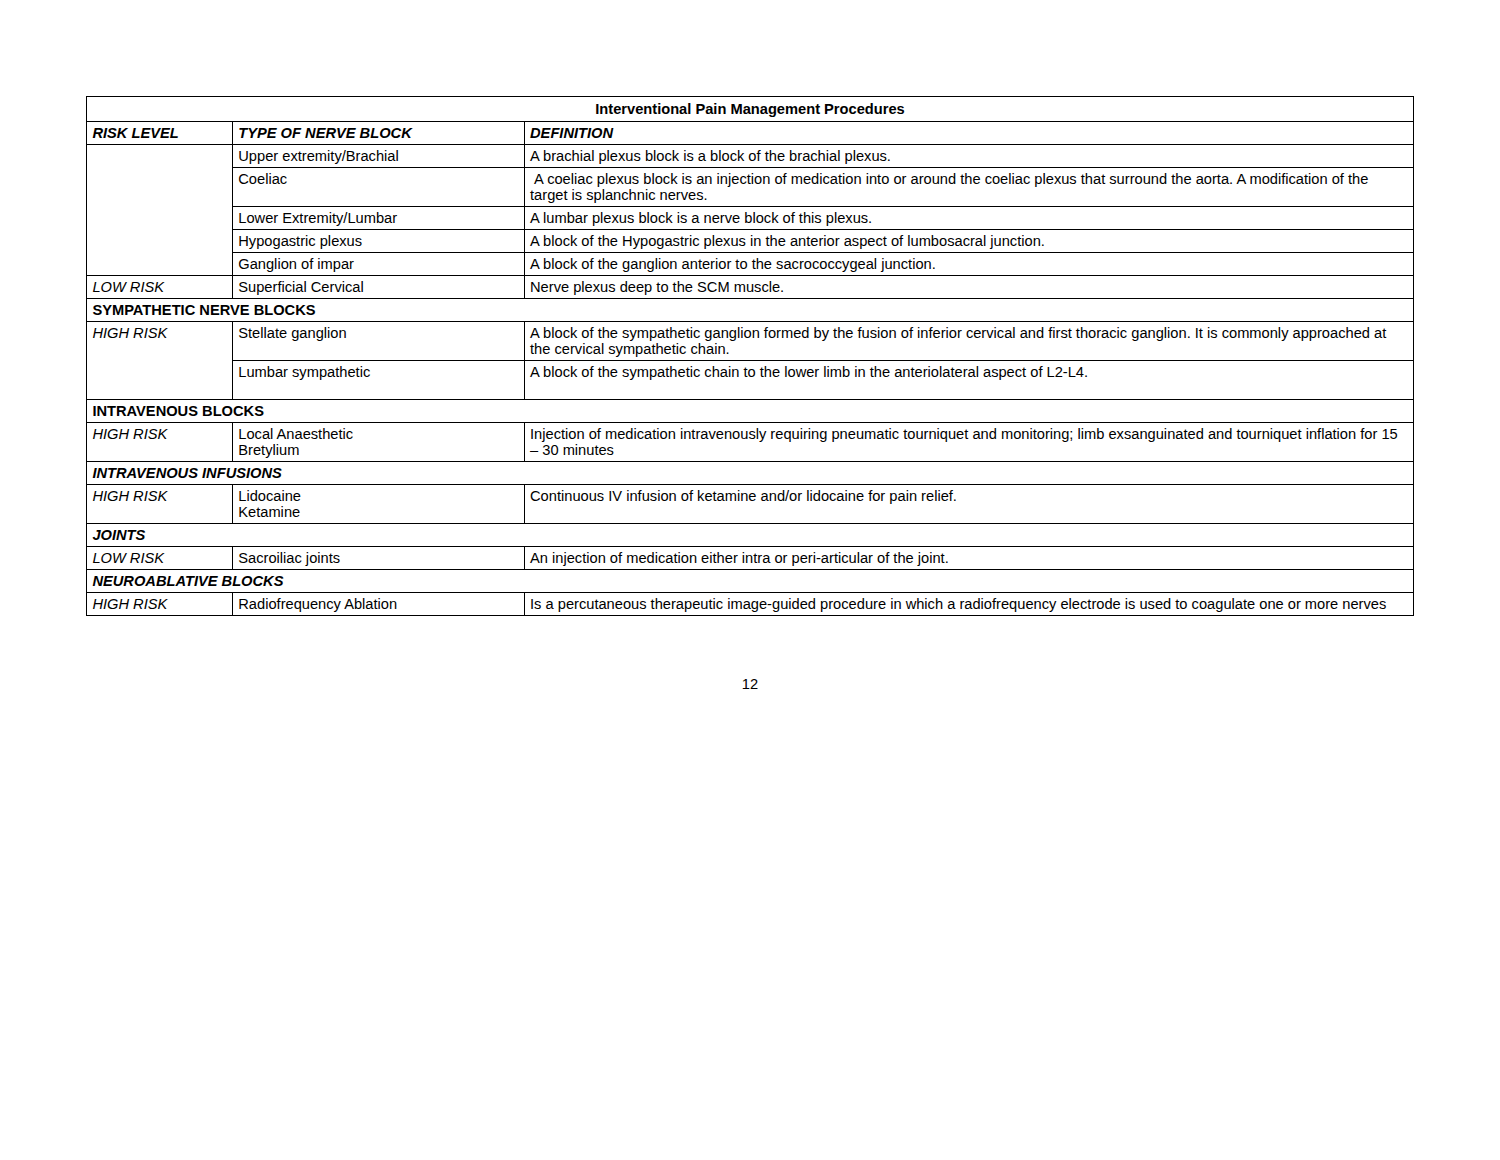Interventional Pain Management Procedures
| RISK LEVEL | TYPE OF NERVE BLOCK | DEFINITION |
| | Upper extremity/Brachial | A brachial plexus block is a block of the brachial plexus. |
| Coeliac | A coeliac plexus block is an injection of medication into or around the coeliac plexus that surround the aorta. A modification of the target is splanchnic nerves. |
| Lower Extremity/Lumbar | A lumbar plexus block is a nerve block of this plexus. |
| Hypogastric plexus | A block of the Hypogastric plexus in the anterior aspect of lumbosacral junction. |
| Ganglion of impar | A block of the ganglion anterior to the sacrococcygeal junction. |
| LOW RISK | Superficial Cervical | Nerve plexus deep to the SCM muscle. |
| SYMPATHETIC NERVE BLOCKS |
| HIGH RISK | Stellate ganglion | A block of the sympathetic ganglion formed by the fusion of inferior cervical and first thoracic ganglion. It is commonly approached at the cervical sympathetic chain. |
| Lumbar sympathetic | A block of the sympathetic chain to the lower limb in the anteriolateral aspect of L2-L4. |
| INTRAVENOUS BLOCKS |
| HIGH RISK | Local Anaesthetic Bretylium | Injection of medication intravenously requiring pneumatic tourniquet and monitoring; limb exsanguinated and tourniquet inflation for 15 – 30 minutes |
| INTRAVENOUS INFUSIONS |
| HIGH RISK | Lidocaine Ketamine | Continuous IV infusion of ketamine and/or lidocaine for pain relief. |
| JOINTS |
| LOW RISK | Sacroiliac joints | An injection of medication either intra or peri-articular of the joint. |
| NEUROABLATIVE BLOCKS |
| HIGH RISK | Radiofrequency Ablation | Is a percutaneous therapeutic image-guided procedure in which a radiofrequency electrode is used to coagulate one or more nerves |
12